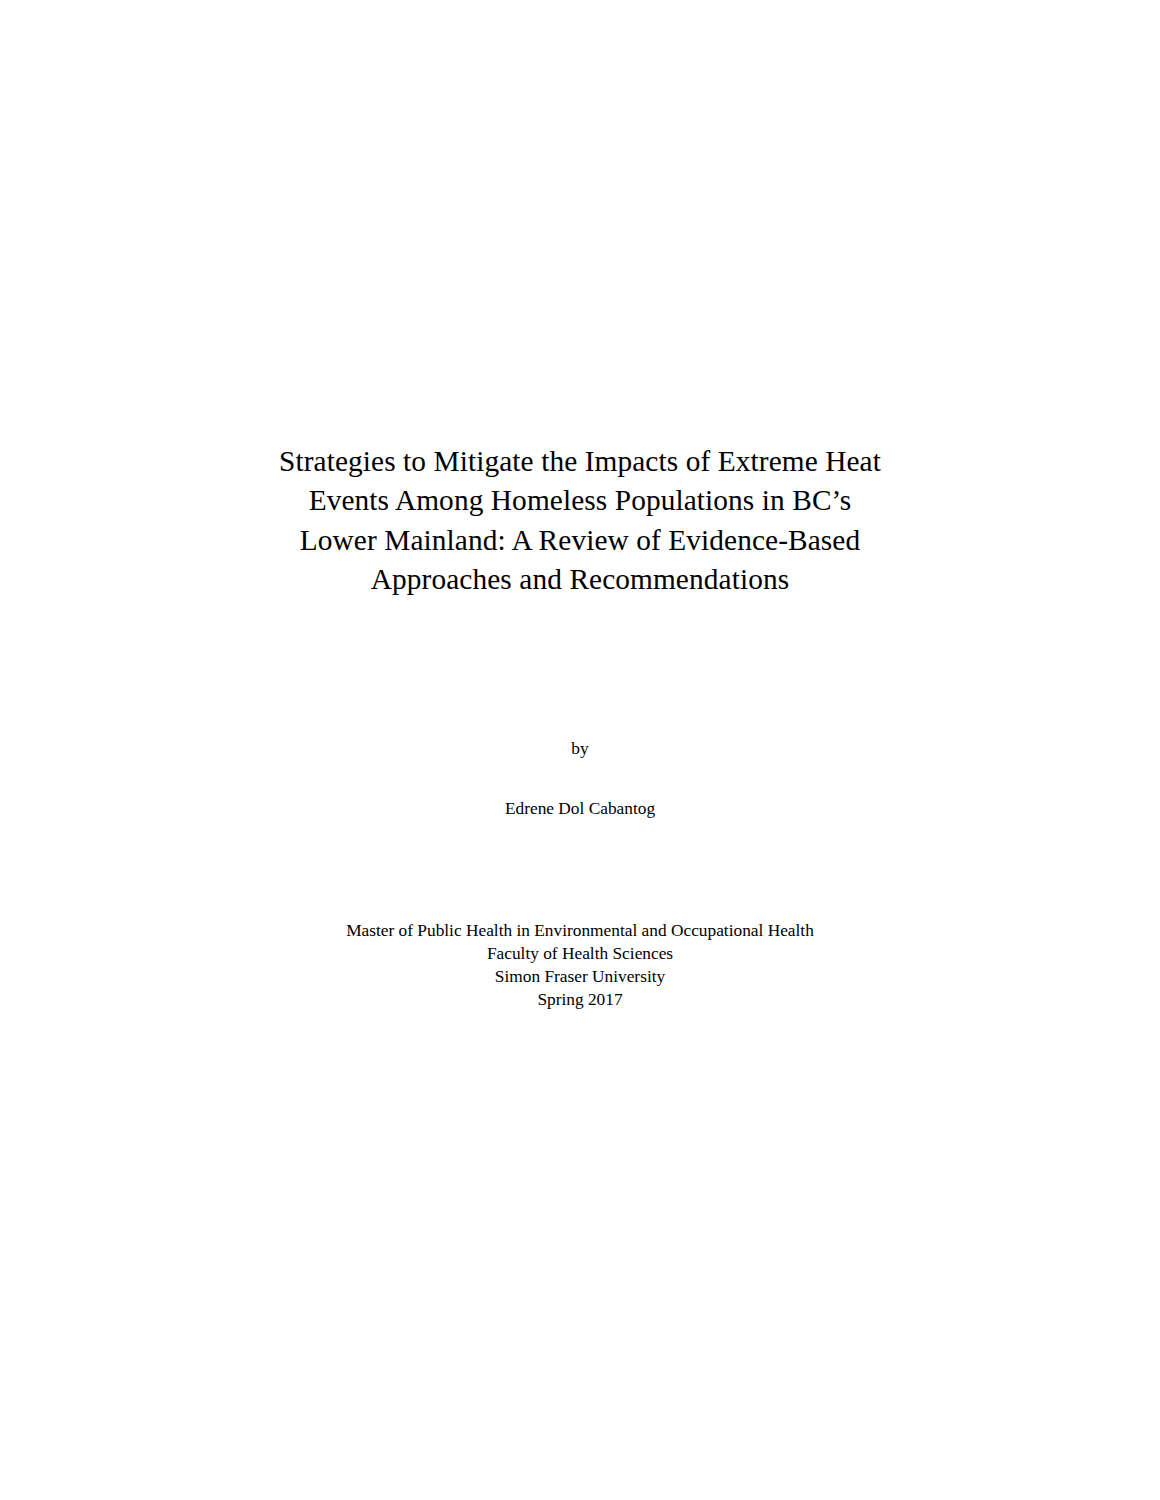Strategies to Mitigate the Impacts of Extreme Heat Events Among Homeless Populations in BC’s Lower Mainland: A Review of Evidence-Based Approaches and Recommendations
by
Edrene Dol Cabantog
Master of Public Health in Environmental and Occupational Health
Faculty of Health Sciences
Simon Fraser University
Spring 2017